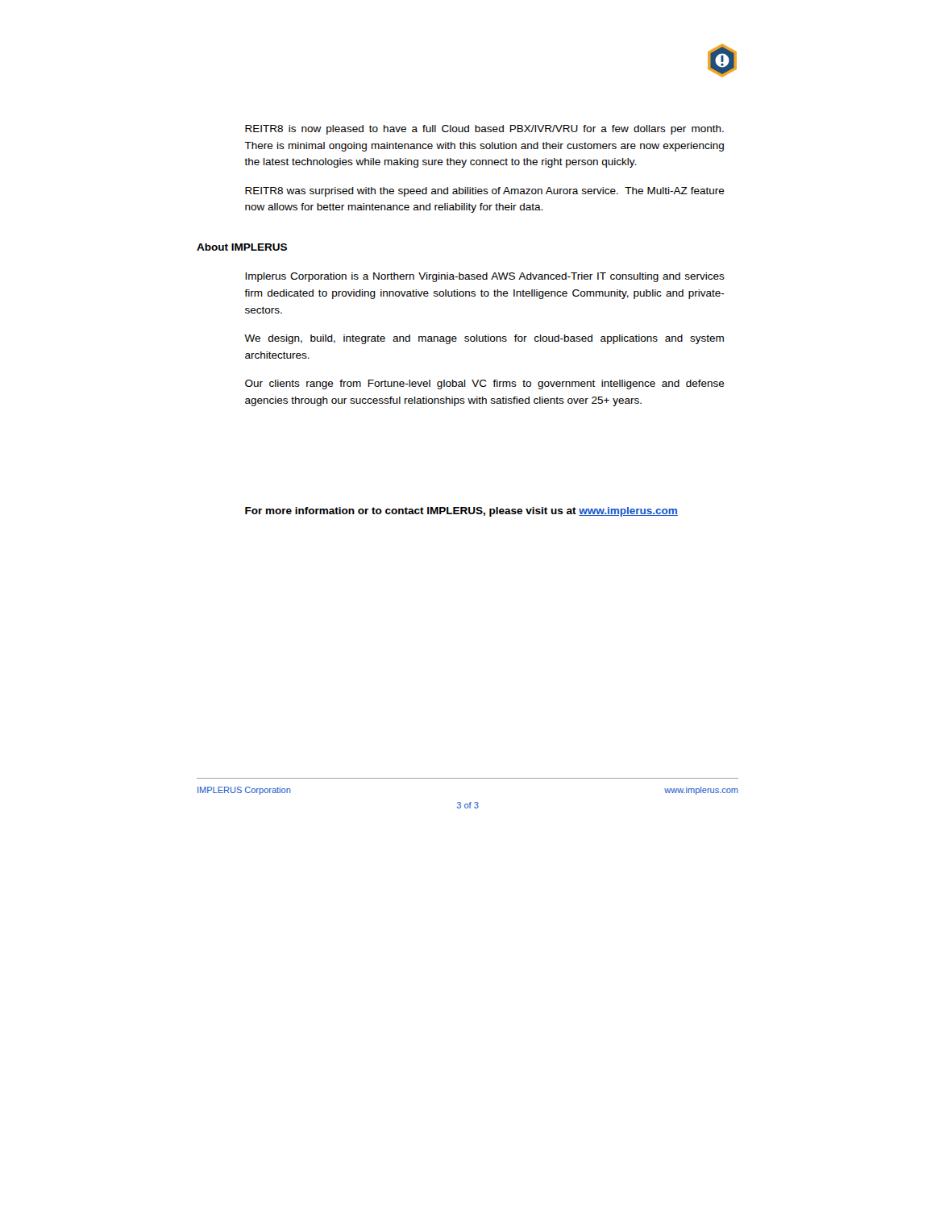REITR8 is now pleased to have a full Cloud based PBX/IVR/VRU for a few dollars per month. There is minimal ongoing maintenance with this solution and their customers are now experiencing the latest technologies while making sure they connect to the right person quickly.
REITR8 was surprised with the speed and abilities of Amazon Aurora service. The Multi-AZ feature now allows for better maintenance and reliability for their data.
About IMPLERUS
Implerus Corporation is a Northern Virginia-based AWS Advanced-Trier IT consulting and services firm dedicated to providing innovative solutions to the Intelligence Community, public and private-sectors.
We design, build, integrate and manage solutions for cloud-based applications and system architectures.
Our clients range from Fortune-level global VC firms to government intelligence and defense agencies through our successful relationships with satisfied clients over 25+ years.
For more information or to contact IMPLERUS, please visit us at www.implerus.com
IMPLERUS Corporation www.implerus.com
3 of 3